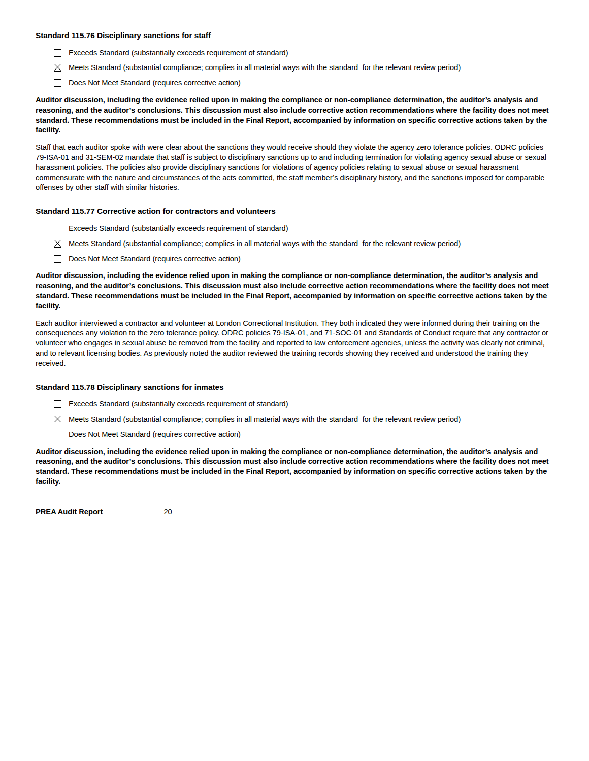Standard 115.76 Disciplinary sanctions for staff
Exceeds Standard (substantially exceeds requirement of standard)
Meets Standard (substantial compliance; complies in all material ways with the standard for the relevant review period)
Does Not Meet Standard (requires corrective action)
Auditor discussion, including the evidence relied upon in making the compliance or non-compliance determination, the auditor’s analysis and reasoning, and the auditor’s conclusions. This discussion must also include corrective action recommendations where the facility does not meet standard. These recommendations must be included in the Final Report, accompanied by information on specific corrective actions taken by the facility.
Staff that each auditor spoke with were clear about the sanctions they would receive should they violate the agency zero tolerance policies. ODRC policies 79-ISA-01 and 31-SEM-02 mandate that staff is subject to disciplinary sanctions up to and including termination for violating agency sexual abuse or sexual harassment policies. The policies also provide disciplinary sanctions for violations of agency policies relating to sexual abuse or sexual harassment commensurate with the nature and circumstances of the acts committed, the staff member’s disciplinary history, and the sanctions imposed for comparable offenses by other staff with similar histories.
Standard 115.77 Corrective action for contractors and volunteers
Exceeds Standard (substantially exceeds requirement of standard)
Meets Standard (substantial compliance; complies in all material ways with the standard for the relevant review period)
Does Not Meet Standard (requires corrective action)
Auditor discussion, including the evidence relied upon in making the compliance or non-compliance determination, the auditor’s analysis and reasoning, and the auditor’s conclusions. This discussion must also include corrective action recommendations where the facility does not meet standard. These recommendations must be included in the Final Report, accompanied by information on specific corrective actions taken by the facility.
Each auditor interviewed a contractor and volunteer at London Correctional Institution. They both indicated they were informed during their training on the consequences any violation to the zero tolerance policy. ODRC policies 79-ISA-01, and 71-SOC-01 and Standards of Conduct require that any contractor or volunteer who engages in sexual abuse be removed from the facility and reported to law enforcement agencies, unless the activity was clearly not criminal, and to relevant licensing bodies. As previously noted the auditor reviewed the training records showing they received and understood the training they received.
Standard 115.78 Disciplinary sanctions for inmates
Exceeds Standard (substantially exceeds requirement of standard)
Meets Standard (substantial compliance; complies in all material ways with the standard for the relevant review period)
Does Not Meet Standard (requires corrective action)
Auditor discussion, including the evidence relied upon in making the compliance or non-compliance determination, the auditor’s analysis and reasoning, and the auditor’s conclusions. This discussion must also include corrective action recommendations where the facility does not meet standard. These recommendations must be included in the Final Report, accompanied by information on specific corrective actions taken by the facility.
PREA Audit Report 20